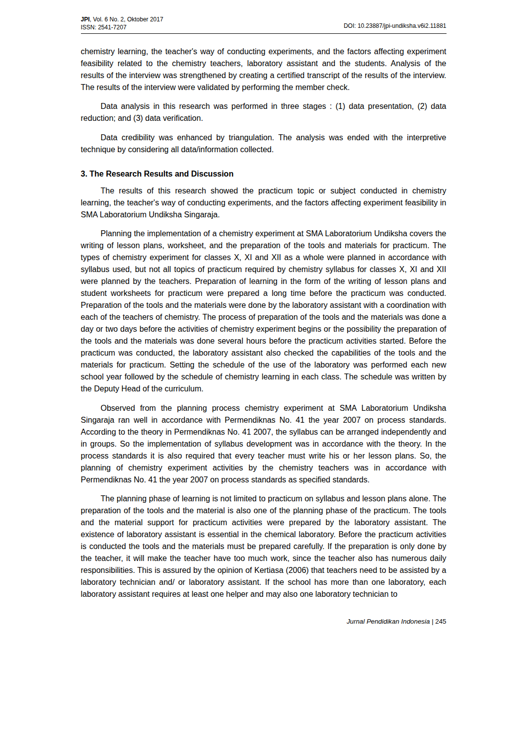JPI, Vol. 6 No. 2, Oktober 2017
ISSN: 2541-7207
DOI: 10.23887/jpi-undiksha.v6i2.11881
chemistry learning, the teacher's way of conducting experiments, and the factors affecting experiment feasibility related to the chemistry teachers, laboratory assistant and the students. Analysis of the results of the interview was strengthened by creating a certified transcript of the results of the interview. The results of the interview were validated by performing the member check.
Data analysis in this research was performed in three stages : (1) data presentation, (2) data reduction; and (3) data verification.
Data credibility was enhanced by triangulation. The analysis was ended with the interpretive technique by considering all data/information collected.
3. The Research Results and Discussion
The results of this research showed the practicum topic or subject conducted in chemistry learning, the teacher's way of conducting experiments, and the factors affecting experiment feasibility in SMA Laboratorium Undiksha Singaraja.
Planning the implementation of a chemistry experiment at SMA Laboratorium Undiksha covers the writing of lesson plans, worksheet, and the preparation of the tools and materials for practicum. The types of chemistry experiment for classes X, XI and XII as a whole were planned in accordance with syllabus used, but not all topics of practicum required by chemistry syllabus for classes X, XI and XII were planned by the teachers. Preparation of learning in the form of the writing of lesson plans and student worksheets for practicum were prepared a long time before the practicum was conducted. Preparation of the tools and the materials were done by the laboratory assistant with a coordination with each of the teachers of chemistry. The process of preparation of the tools and the materials was done a day or two days before the activities of chemistry experiment begins or the possibility the preparation of the tools and the materials was done several hours before the practicum activities started. Before the practicum was conducted, the laboratory assistant also checked the capabilities of the tools and the materials for practicum. Setting the schedule of the use of the laboratory was performed each new school year followed by the schedule of chemistry learning in each class. The schedule was written by the Deputy Head of the curriculum.
Observed from the planning process chemistry experiment at SMA Laboratorium Undiksha Singaraja ran well in accordance with Permendiknas No. 41 the year 2007 on process standards. According to the theory in Permendiknas No. 41 2007, the syllabus can be arranged independently and in groups. So the implementation of syllabus development was in accordance with the theory. In the process standards it is also required that every teacher must write his or her lesson plans. So, the planning of chemistry experiment activities by the chemistry teachers was in accordance with Permendiknas No. 41 the year 2007 on process standards as specified standards.
The planning phase of learning is not limited to practicum on syllabus and lesson plans alone. The preparation of the tools and the material is also one of the planning phase of the practicum. The tools and the material support for practicum activities were prepared by the laboratory assistant. The existence of laboratory assistant is essential in the chemical laboratory. Before the practicum activities is conducted the tools and the materials must be prepared carefully. If the preparation is only done by the teacher, it will make the teacher have too much work, since the teacher also has numerous daily responsibilities. This is assured by the opinion of Kertiasa (2006) that teachers need to be assisted by a laboratory technician and/ or laboratory assistant. If the school has more than one laboratory, each laboratory assistant requires at least one helper and may also one laboratory technician to
Jurnal Pendidikan Indonesia | 245